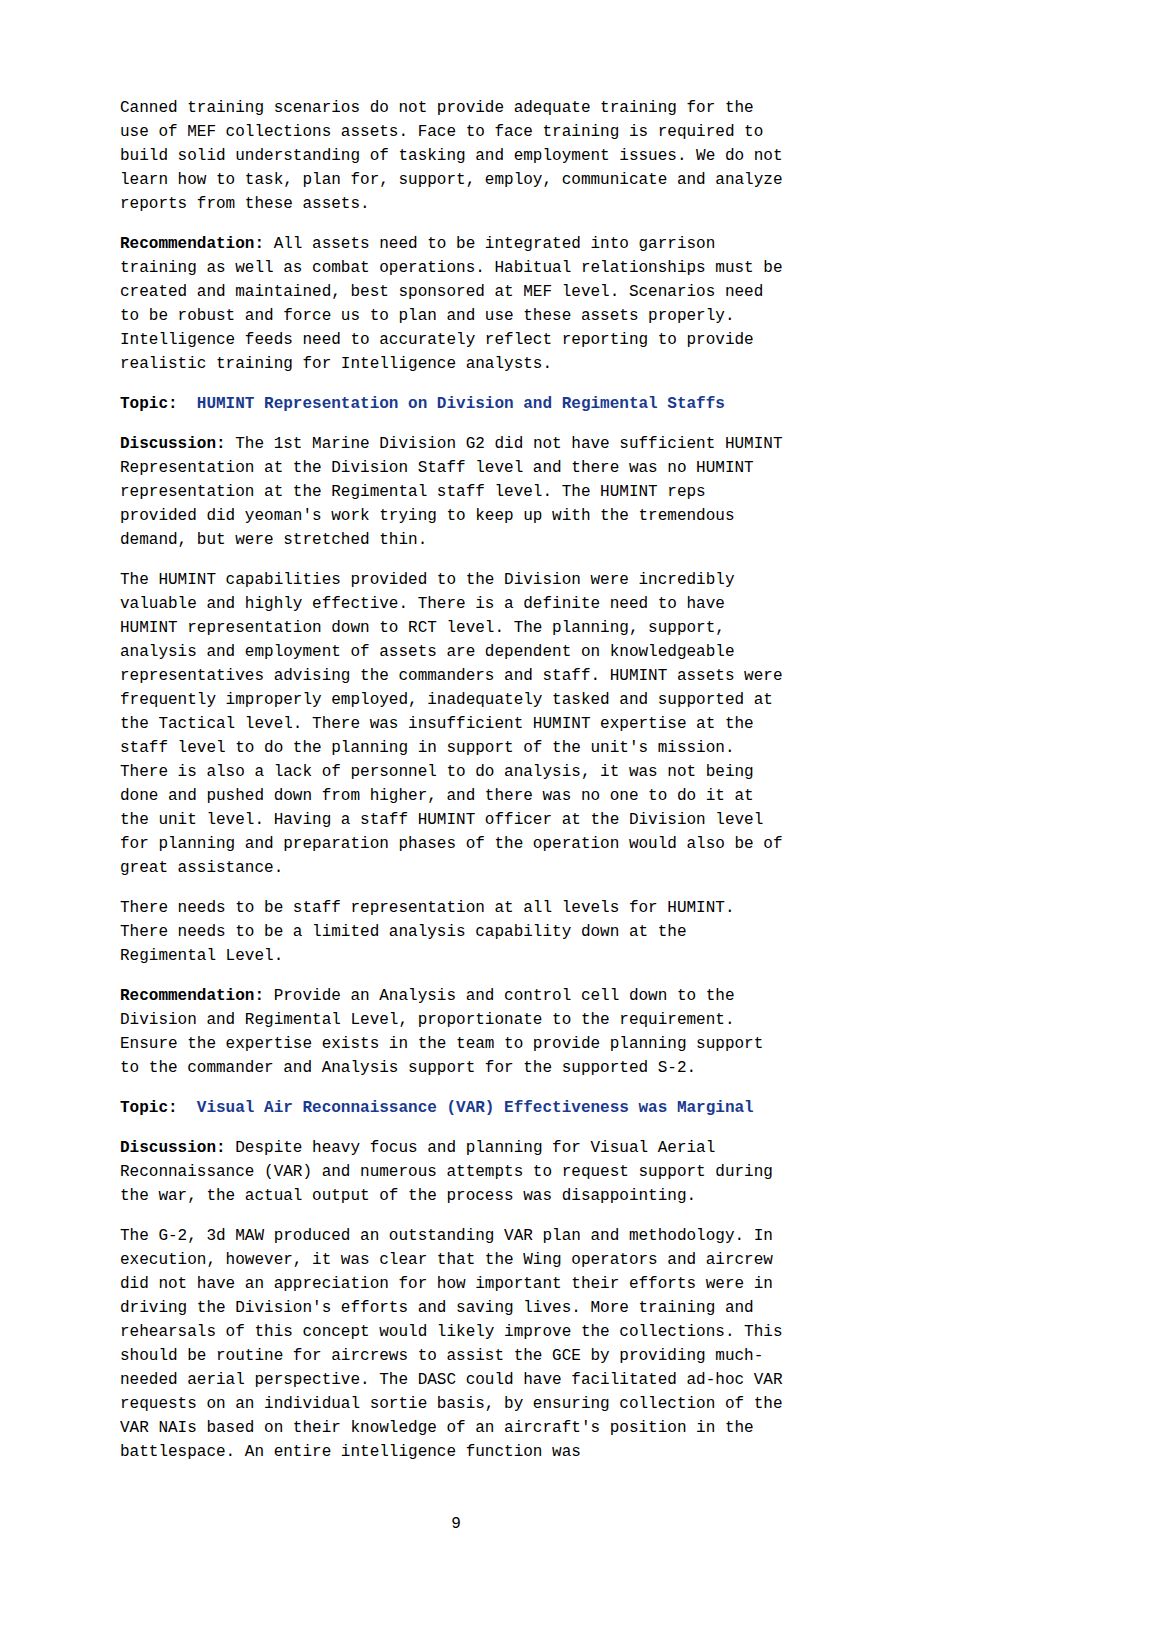Canned training scenarios do not provide adequate training for the use of MEF collections assets. Face to face training is required to build solid understanding of tasking and employment issues. We do not learn how to task, plan for, support, employ, communicate and analyze reports from these assets.
Recommendation: All assets need to be integrated into garrison training as well as combat operations. Habitual relationships must be created and maintained, best sponsored at MEF level. Scenarios need to be robust and force us to plan and use these assets properly. Intelligence feeds need to accurately reflect reporting to provide realistic training for Intelligence analysts.
Topic: HUMINT Representation on Division and Regimental Staffs
Discussion: The 1st Marine Division G2 did not have sufficient HUMINT Representation at the Division Staff level and there was no HUMINT representation at the Regimental staff level. The HUMINT reps provided did yeoman's work trying to keep up with the tremendous demand, but were stretched thin.
The HUMINT capabilities provided to the Division were incredibly valuable and highly effective. There is a definite need to have HUMINT representation down to RCT level. The planning, support, analysis and employment of assets are dependent on knowledgeable representatives advising the commanders and staff. HUMINT assets were frequently improperly employed, inadequately tasked and supported at the Tactical level. There was insufficient HUMINT expertise at the staff level to do the planning in support of the unit's mission. There is also a lack of personnel to do analysis, it was not being done and pushed down from higher, and there was no one to do it at the unit level. Having a staff HUMINT officer at the Division level for planning and preparation phases of the operation would also be of great assistance.
There needs to be staff representation at all levels for HUMINT. There needs to be a limited analysis capability down at the Regimental Level.
Recommendation: Provide an Analysis and control cell down to the Division and Regimental Level, proportionate to the requirement. Ensure the expertise exists in the team to provide planning support to the commander and Analysis support for the supported S-2.
Topic: Visual Air Reconnaissance (VAR) Effectiveness was Marginal
Discussion: Despite heavy focus and planning for Visual Aerial Reconnaissance (VAR) and numerous attempts to request support during the war, the actual output of the process was disappointing.
The G-2, 3d MAW produced an outstanding VAR plan and methodology. In execution, however, it was clear that the Wing operators and aircrew did not have an appreciation for how important their efforts were in driving the Division's efforts and saving lives. More training and rehearsals of this concept would likely improve the collections. This should be routine for aircrews to assist the GCE by providing much-needed aerial perspective. The DASC could have facilitated ad-hoc VAR requests on an individual sortie basis, by ensuring collection of the VAR NAIs based on their knowledge of an aircraft's position in the battlespace. An entire intelligence function was
9